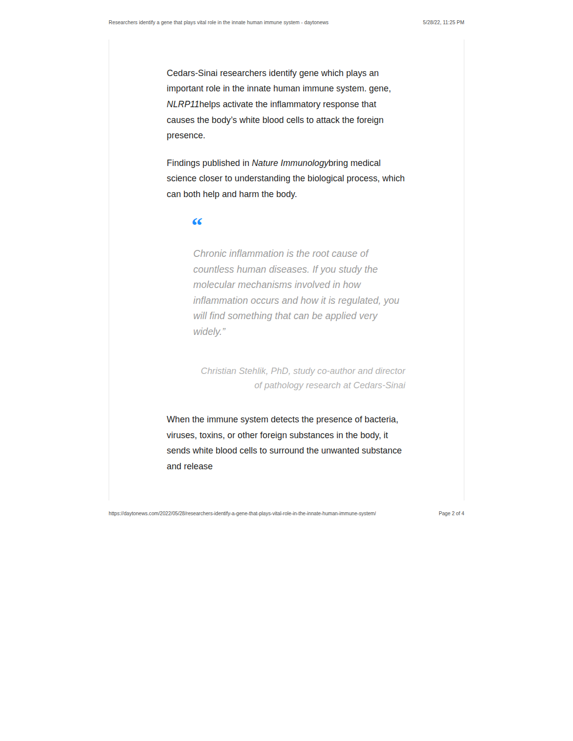Researchers identify a gene that plays vital role in the innate human immune system - daytonews 5/28/22, 11:25 PM
Cedars-Sinai researchers identify gene which plays an important role in the innate human immune system. gene, NLRP11helps activate the inflammatory response that causes the body’s white blood cells to attack the foreign presence.
Findings published in Nature Immunologybring medical science closer to understanding the biological process, which can both help and harm the body.
“
Chronic inflammation is the root cause of countless human diseases. If you study the molecular mechanisms involved in how inflammation occurs and how it is regulated, you will find something that can be applied very widely.”
Christian Stehlik, PhD, study co-author and director of pathology research at Cedars-Sinai
When the immune system detects the presence of bacteria, viruses, toxins, or other foreign substances in the body, it sends white blood cells to surround the unwanted substance and release
https://daytonews.com/2022/05/28/researchers-identify-a-gene-that-plays-vital-role-in-the-innate-human-immune-system/ Page 2 of 4